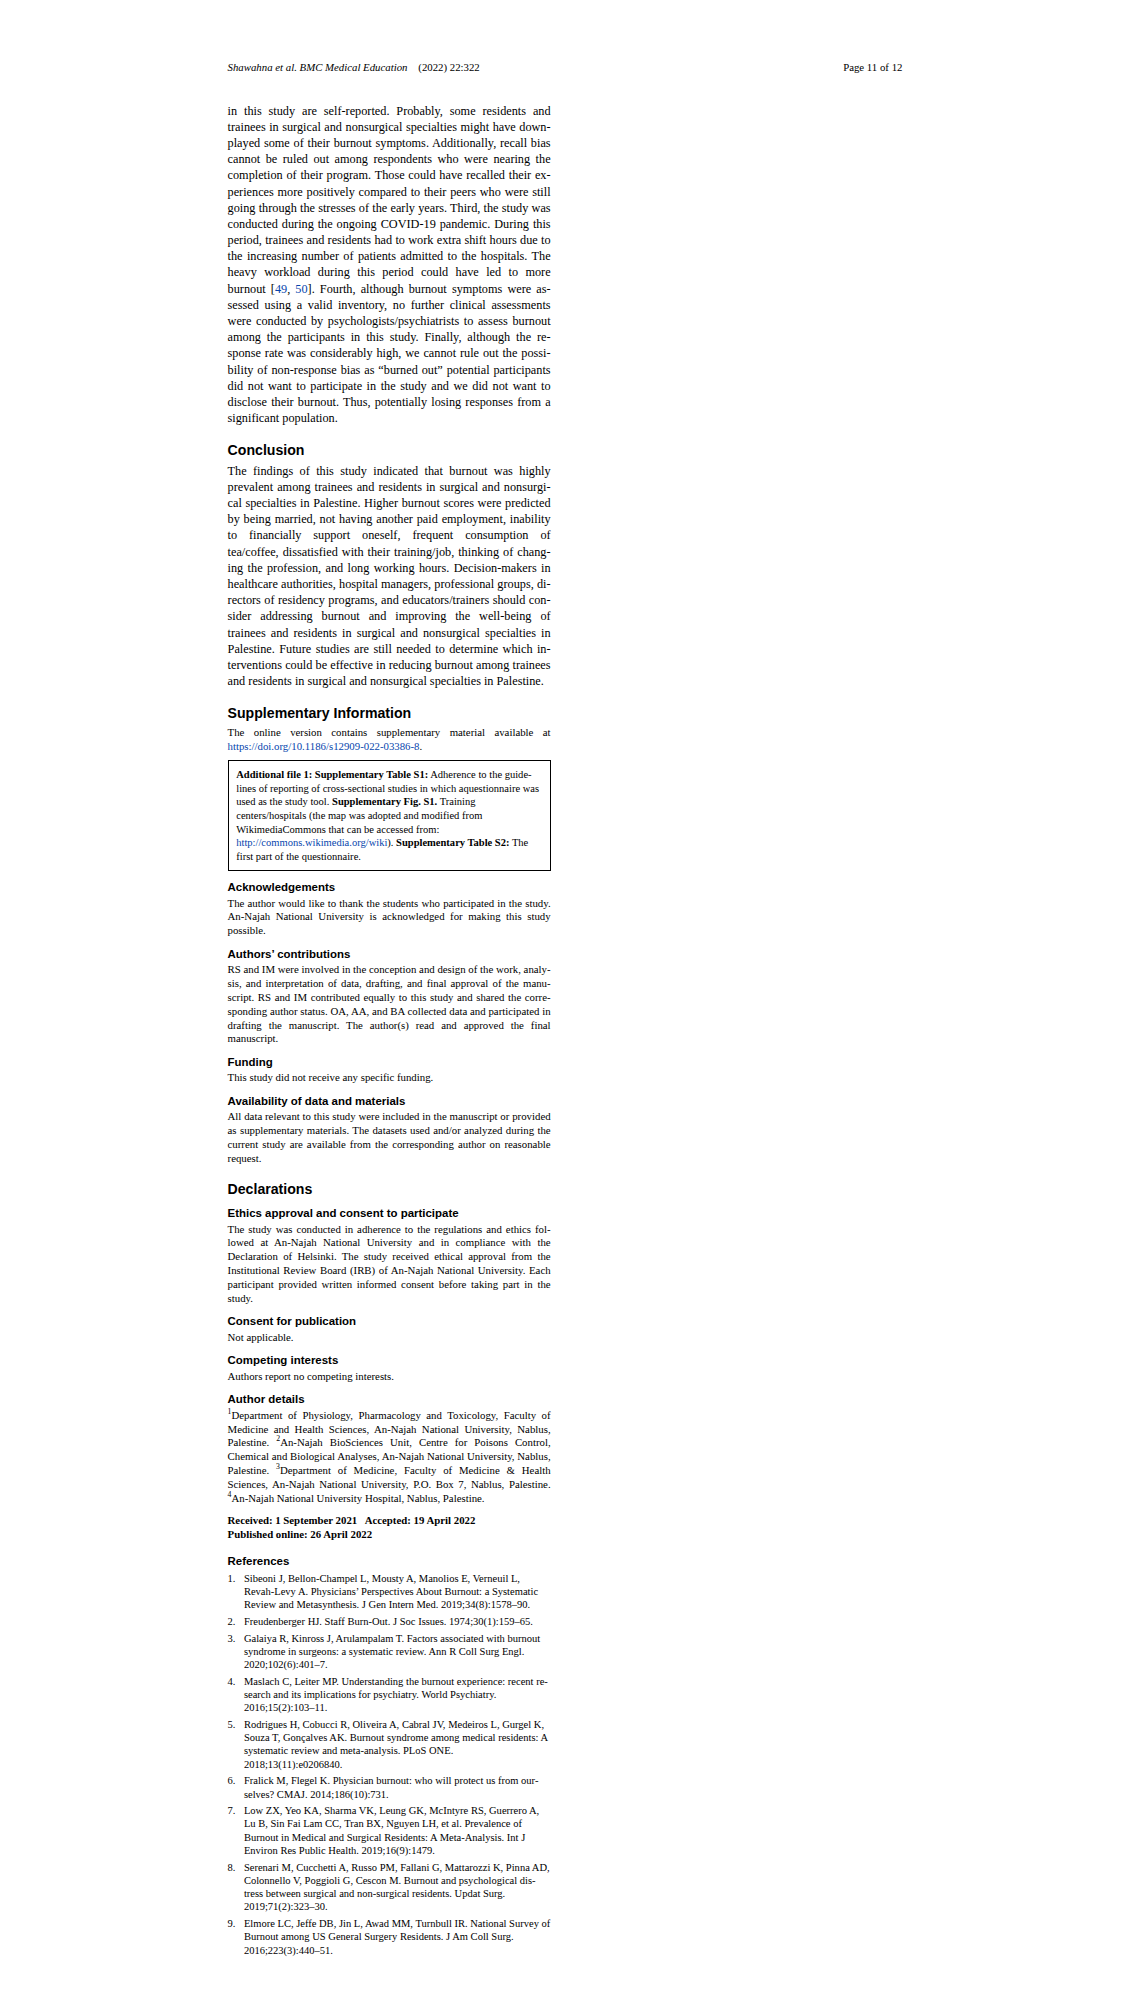Shawahna et al. BMC Medical Education (2022) 22:322
Page 11 of 12
in this study are self-reported. Probably, some residents and trainees in surgical and nonsurgical specialties might have downplayed some of their burnout symptoms. Additionally, recall bias cannot be ruled out among respondents who were nearing the completion of their program. Those could have recalled their experiences more positively compared to their peers who were still going through the stresses of the early years. Third, the study was conducted during the ongoing COVID-19 pandemic. During this period, trainees and residents had to work extra shift hours due to the increasing number of patients admitted to the hospitals. The heavy workload during this period could have led to more burnout [49, 50]. Fourth, although burnout symptoms were assessed using a valid inventory, no further clinical assessments were conducted by psychologists/psychiatrists to assess burnout among the participants in this study. Finally, although the response rate was considerably high, we cannot rule out the possibility of non-response bias as “burned out” potential participants did not want to participate in the study and we did not want to disclose their burnout. Thus, potentially losing responses from a significant population.
Conclusion
The findings of this study indicated that burnout was highly prevalent among trainees and residents in surgical and nonsurgical specialties in Palestine. Higher burnout scores were predicted by being married, not having another paid employment, inability to financially support oneself, frequent consumption of tea/coffee, dissatisfied with their training/job, thinking of changing the profession, and long working hours. Decision-makers in healthcare authorities, hospital managers, professional groups, directors of residency programs, and educators/trainers should consider addressing burnout and improving the well-being of trainees and residents in surgical and nonsurgical specialties in Palestine. Future studies are still needed to determine which interventions could be effective in reducing burnout among trainees and residents in surgical and nonsurgical specialties in Palestine.
Supplementary Information
The online version contains supplementary material available at https://doi.org/10.1186/s12909-022-03386-8.
Additional file 1: Supplementary Table S1: Adherence to the guidelines of reporting of cross-sectional studies in which aquestionnaire was used as the study tool. Supplementary Fig. S1. Training centers/hospitals (the map was adopted and modified from WikimediaCommons that can be accessed from: http://commons.wikimedia.org/wiki). Supplementary Table S2: The first part of the questionnaire.
Acknowledgements
The author would like to thank the students who participated in the study. An-Najah National University is acknowledged for making this study possible.
Authors’ contributions
RS and IM were involved in the conception and design of the work, analysis, and interpretation of data, drafting, and final approval of the manuscript. RS and IM contributed equally to this study and shared the corresponding author status. OA, AA, and BA collected data and participated in drafting the manuscript. The author(s) read and approved the final manuscript.
Funding
This study did not receive any specific funding.
Availability of data and materials
All data relevant to this study were included in the manuscript or provided as supplementary materials. The datasets used and/or analyzed during the current study are available from the corresponding author on reasonable request.
Declarations
Ethics approval and consent to participate
The study was conducted in adherence to the regulations and ethics followed at An-Najah National University and in compliance with the Declaration of Helsinki. The study received ethical approval from the Institutional Review Board (IRB) of An-Najah National University. Each participant provided written informed consent before taking part in the study.
Consent for publication
Not applicable.
Competing interests
Authors report no competing interests.
Author details
1Department of Physiology, Pharmacology and Toxicology, Faculty of Medicine and Health Sciences, An-Najah National University, Nablus, Palestine. 2An-Najah BioSciences Unit, Centre for Poisons Control, Chemical and Biological Analyses, An-Najah National University, Nablus, Palestine. 3Department of Medicine, Faculty of Medicine & Health Sciences, An-Najah National University, P.O. Box 7, Nablus, Palestine. 4An-Najah National University Hospital, Nablus, Palestine.
Received: 1 September 2021 Accepted: 19 April 2022
Published online: 26 April 2022
References
Sibeoni J, Bellon-Champel L, Mousty A, Manolios E, Verneuil L, Revah-Levy A. Physicians’ Perspectives About Burnout: a Systematic Review and Metasynthesis. J Gen Intern Med. 2019;34(8):1578–90.
Freudenberger HJ. Staff Burn-Out. J Soc Issues. 1974;30(1):159–65.
Galaiya R, Kinross J, Arulampalam T. Factors associated with burnout syndrome in surgeons: a systematic review. Ann R Coll Surg Engl. 2020;102(6):401–7.
Maslach C, Leiter MP. Understanding the burnout experience: recent research and its implications for psychiatry. World Psychiatry. 2016;15(2):103–11.
Rodrigues H, Cobucci R, Oliveira A, Cabral JV, Medeiros L, Gurgel K, Souza T, Gonçalves AK. Burnout syndrome among medical residents: A systematic review and meta-analysis. PLoS ONE. 2018;13(11):e0206840.
Fralick M, Flegel K. Physician burnout: who will protect us from ourselves? CMAJ. 2014;186(10):731.
Low ZX, Yeo KA, Sharma VK, Leung GK, McIntyre RS, Guerrero A, Lu B, Sin Fai Lam CC, Tran BX, Nguyen LH, et al. Prevalence of Burnout in Medical and Surgical Residents: A Meta-Analysis. Int J Environ Res Public Health. 2019;16(9):1479.
Serenari M, Cucchetti A, Russo PM, Fallani G, Mattarozzi K, Pinna AD, Colonnello V, Poggioli G, Cescon M. Burnout and psychological distress between surgical and non-surgical residents. Updat Surg. 2019;71(2):323–30.
Elmore LC, Jeffe DB, Jin L, Awad MM, Turnbull IR. National Survey of Burnout among US General Surgery Residents. J Am Coll Surg. 2016;223(3):440–51.